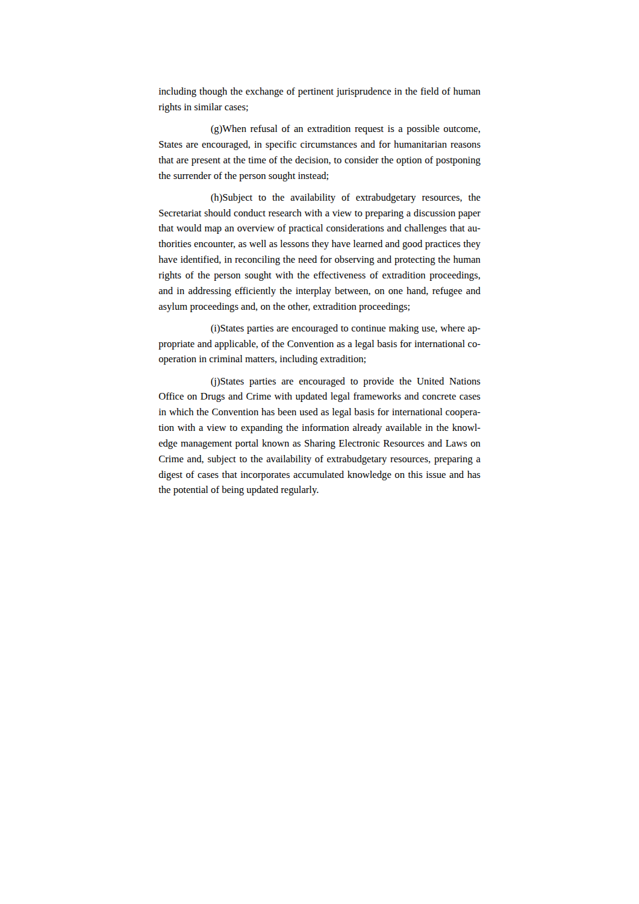including though the exchange of pertinent jurisprudence in the field of human rights in similar cases;
(g) When refusal of an extradition request is a possible outcome, States are encouraged, in specific circumstances and for humanitarian reasons that are present at the time of the decision, to consider the option of postponing the surrender of the person sought instead;
(h) Subject to the availability of extrabudgetary resources, the Secretariat should conduct research with a view to preparing a discussion paper that would map an overview of practical considerations and challenges that authorities encounter, as well as lessons they have learned and good practices they have identified, in reconciling the need for observing and protecting the human rights of the person sought with the effectiveness of extradition proceedings, and in addressing efficiently the interplay between, on one hand, refugee and asylum proceedings and, on the other, extradition proceedings;
(i) States parties are encouraged to continue making use, where appropriate and applicable, of the Convention as a legal basis for international cooperation in criminal matters, including extradition;
(j) States parties are encouraged to provide the United Nations Office on Drugs and Crime with updated legal frameworks and concrete cases in which the Convention has been used as legal basis for international cooperation with a view to expanding the information already available in the knowledge management portal known as Sharing Electronic Resources and Laws on Crime and, subject to the availability of extrabudgetary resources, preparing a digest of cases that incorporates accumulated knowledge on this issue and has the potential of being updated regularly.